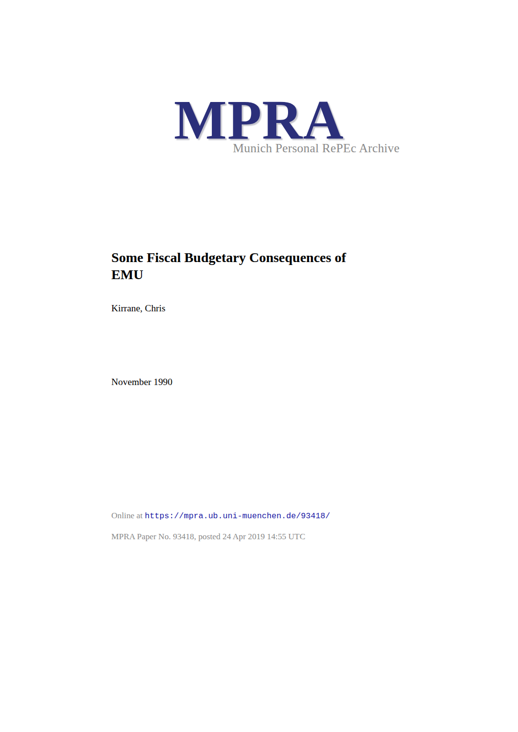MPRA
Munich Personal RePEc Archive
Some Fiscal Budgetary Consequences of
EMU
Kirrane, Chris
November 1990
Online at https://mpra.ub.uni-muenchen.de/93418/
MPRA Paper No. 93418, posted 24 Apr 2019 14:55 UTC